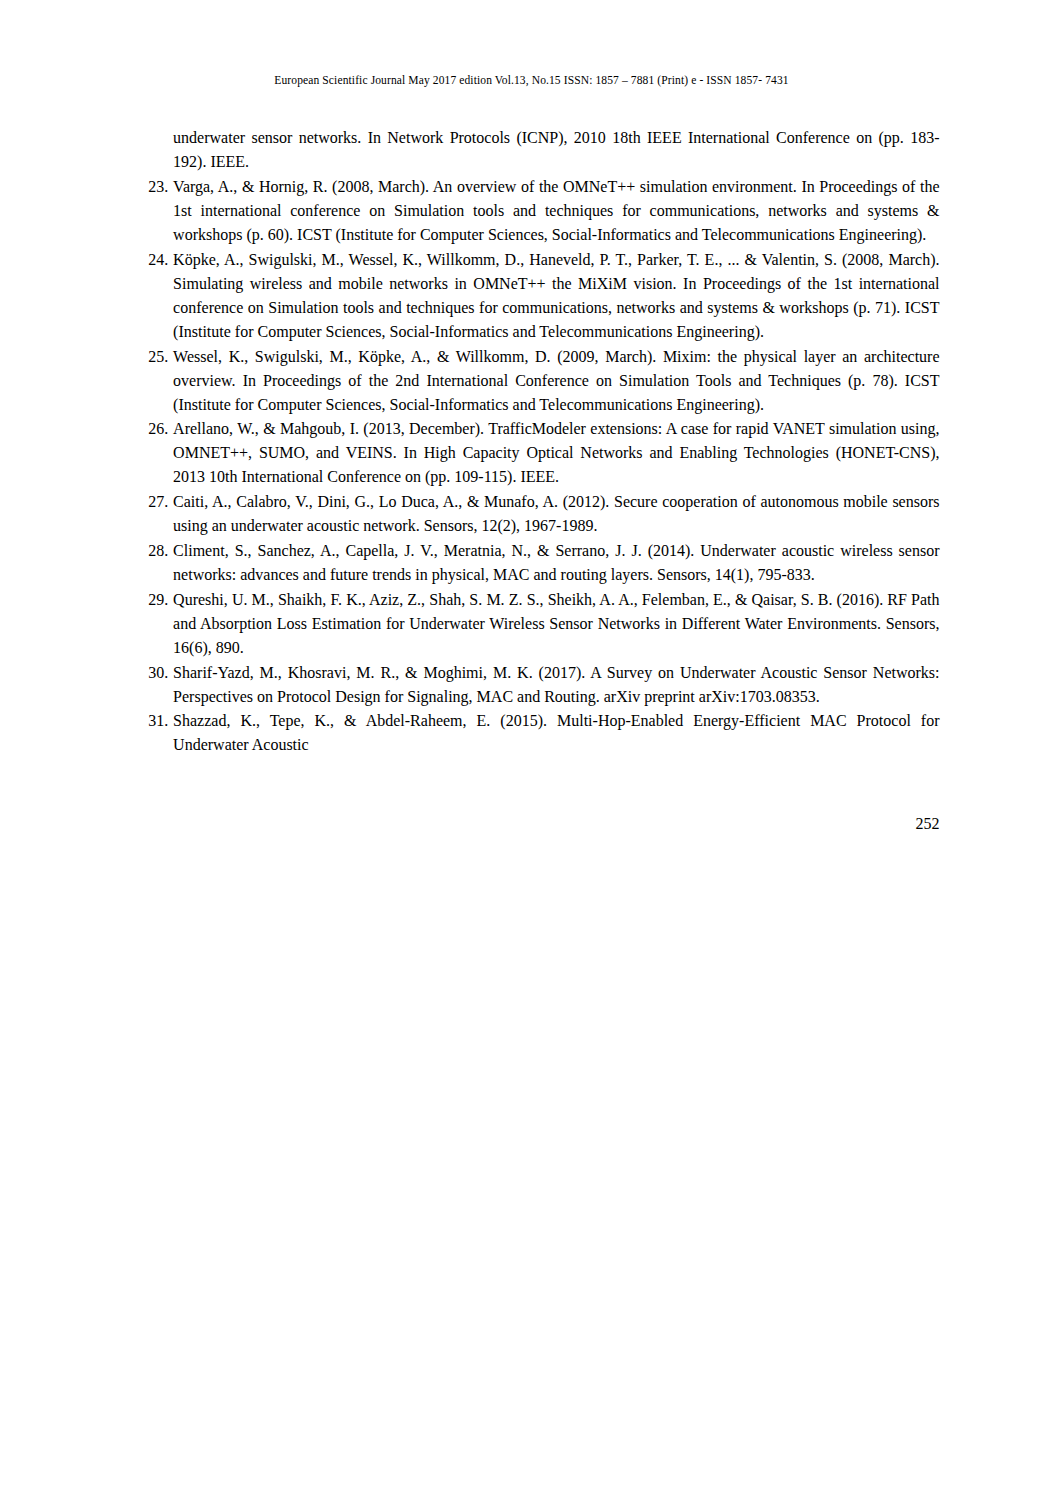European Scientific Journal May 2017 edition Vol.13, No.15 ISSN: 1857 – 7881 (Print) e - ISSN 1857- 7431
underwater sensor networks. In Network Protocols (ICNP), 2010 18th IEEE International Conference on (pp. 183-192). IEEE.
Varga, A., & Hornig, R. (2008, March). An overview of the OMNeT++ simulation environment. In Proceedings of the 1st international conference on Simulation tools and techniques for communications, networks and systems & workshops (p. 60). ICST (Institute for Computer Sciences, Social-Informatics and Telecommunications Engineering).
Köpke, A., Swigulski, M., Wessel, K., Willkomm, D., Haneveld, P. T., Parker, T. E., ... & Valentin, S. (2008, March). Simulating wireless and mobile networks in OMNeT++ the MiXiM vision. In Proceedings of the 1st international conference on Simulation tools and techniques for communications, networks and systems & workshops (p. 71). ICST (Institute for Computer Sciences, Social-Informatics and Telecommunications Engineering).
Wessel, K., Swigulski, M., Köpke, A., & Willkomm, D. (2009, March). Mixim: the physical layer an architecture overview. In Proceedings of the 2nd International Conference on Simulation Tools and Techniques (p. 78). ICST (Institute for Computer Sciences, Social-Informatics and Telecommunications Engineering).
Arellano, W., & Mahgoub, I. (2013, December). TrafficModeler extensions: A case for rapid VANET simulation using, OMNET++, SUMO, and VEINS. In High Capacity Optical Networks and Enabling Technologies (HONET-CNS), 2013 10th International Conference on (pp. 109-115). IEEE.
Caiti, A., Calabro, V., Dini, G., Lo Duca, A., & Munafo, A. (2012). Secure cooperation of autonomous mobile sensors using an underwater acoustic network. Sensors, 12(2), 1967-1989.
Climent, S., Sanchez, A., Capella, J. V., Meratnia, N., & Serrano, J. J. (2014). Underwater acoustic wireless sensor networks: advances and future trends in physical, MAC and routing layers. Sensors, 14(1), 795-833.
Qureshi, U. M., Shaikh, F. K., Aziz, Z., Shah, S. M. Z. S., Sheikh, A. A., Felemban, E., & Qaisar, S. B. (2016). RF Path and Absorption Loss Estimation for Underwater Wireless Sensor Networks in Different Water Environments. Sensors, 16(6), 890.
Sharif-Yazd, M., Khosravi, M. R., & Moghimi, M. K. (2017). A Survey on Underwater Acoustic Sensor Networks: Perspectives on Protocol Design for Signaling, MAC and Routing. arXiv preprint arXiv:1703.08353.
Shazzad, K., Tepe, K., & Abdel-Raheem, E. (2015). Multi-Hop-Enabled Energy-Efficient MAC Protocol for Underwater Acoustic
252